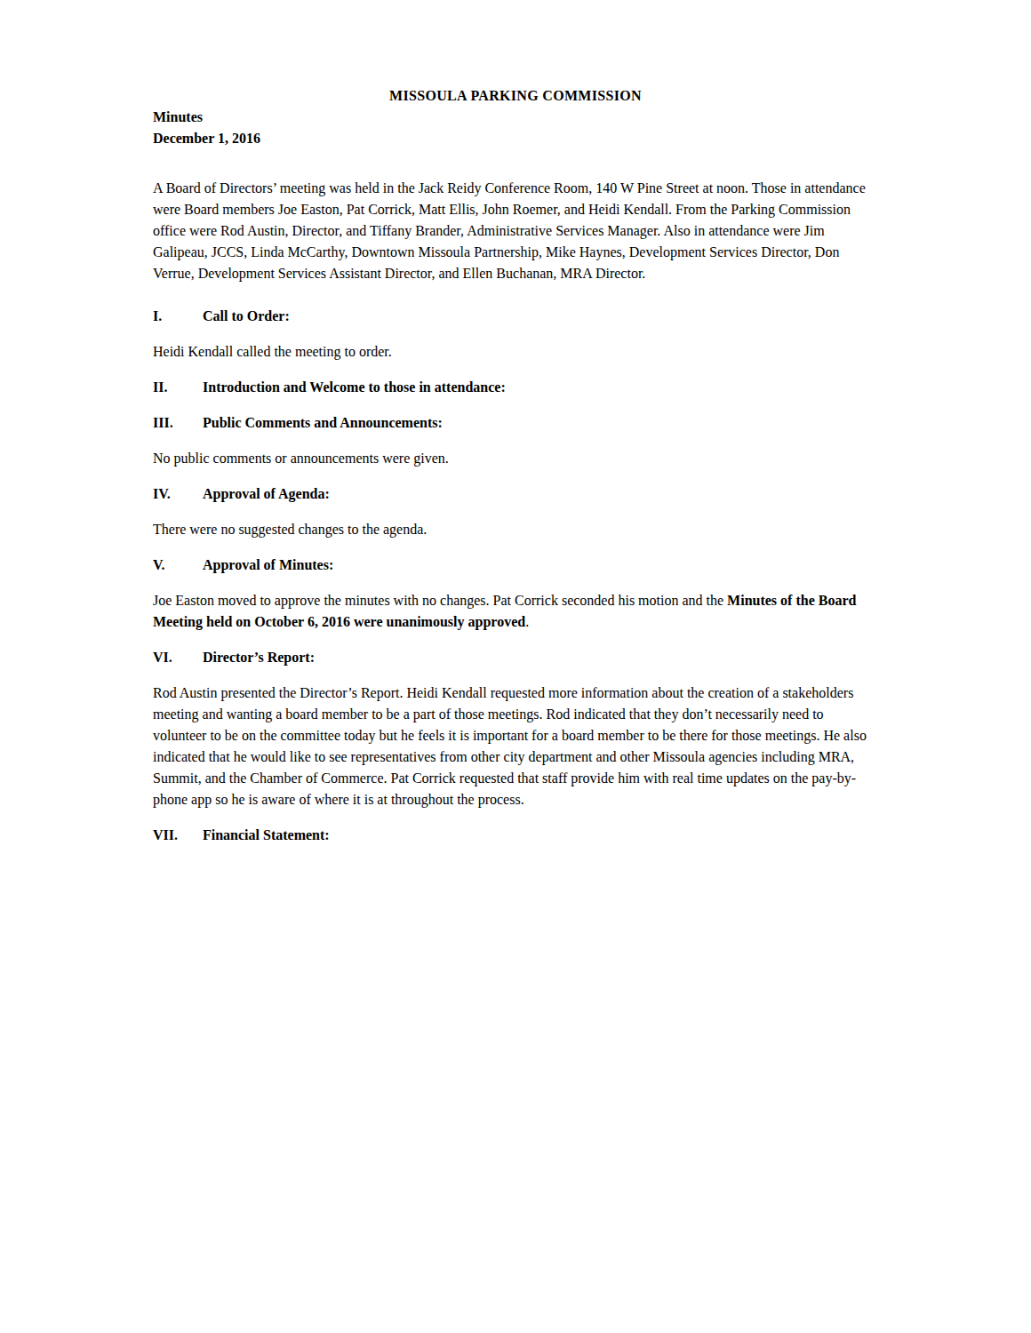Missoula Parking Commission
Minutes
December 1, 2016
A Board of Directors’ meeting was held in the Jack Reidy Conference Room, 140 W Pine Street at noon. Those in attendance were Board members Joe Easton, Pat Corrick, Matt Ellis, John Roemer, and Heidi Kendall. From the Parking Commission office were Rod Austin, Director, and Tiffany Brander, Administrative Services Manager. Also in attendance were Jim Galipeau, JCCS, Linda McCarthy, Downtown Missoula Partnership, Mike Haynes, Development Services Director, Don Verrue, Development Services Assistant Director, and Ellen Buchanan, MRA Director.
I. Call to Order:
Heidi Kendall called the meeting to order.
II. Introduction and Welcome to those in attendance:
III. Public Comments and Announcements:
No public comments or announcements were given.
IV. Approval of Agenda:
There were no suggested changes to the agenda.
V. Approval of Minutes:
Joe Easton moved to approve the minutes with no changes. Pat Corrick seconded his motion and the Minutes of the Board Meeting held on October 6, 2016 were unanimously approved.
VI. Director’s Report:
Rod Austin presented the Director’s Report. Heidi Kendall requested more information about the creation of a stakeholders meeting and wanting a board member to be a part of those meetings. Rod indicated that they don’t necessarily need to volunteer to be on the committee today but he feels it is important for a board member to be there for those meetings. He also indicated that he would like to see representatives from other city department and other Missoula agencies including MRA, Summit, and the Chamber of Commerce. Pat Corrick requested that staff provide him with real time updates on the pay-by-phone app so he is aware of where it is at throughout the process.
VII. Financial Statement: